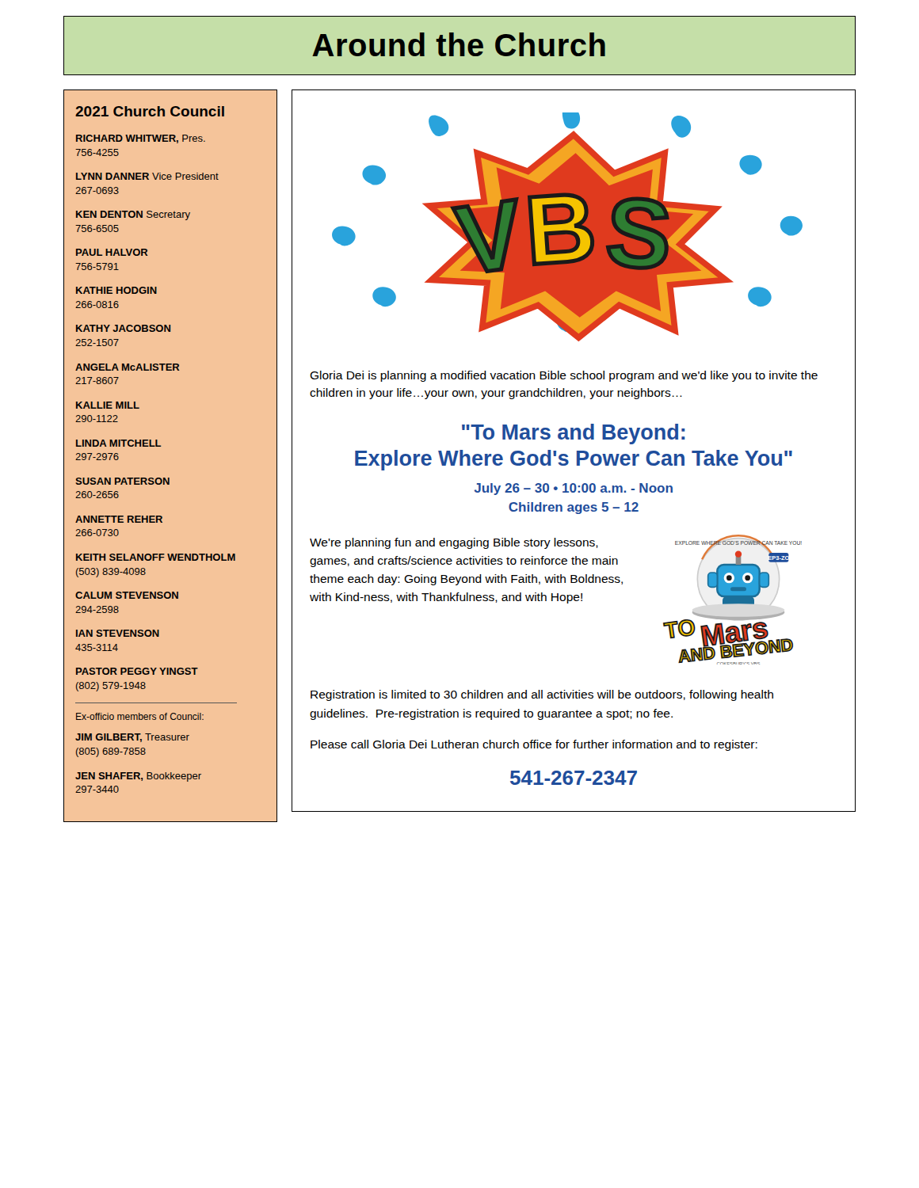Around the Church
2021 Church Council
RICHARD WHITWER, Pres.
756-4255
LYNN DANNER Vice President
267-0693
KEN DENTON Secretary
756-6505
PAUL HALVOR
756-5791
KATHIE HODGIN
266-0816
KATHY JACOBSON
252-1507
ANGELA McALISTER
217-8607
KALLIE MILL
290-1122
LINDA MITCHELL
297-2976
SUSAN PATERSON
260-2656
ANNETTE REHER
266-0730
KEITH SELANOFF WENDTHOLM
(503) 839-4098
CALUM STEVENSON
294-2598
IAN STEVENSON
435-3114
PASTOR PEGGY YINGST
(802) 579-1948
Ex-officio members of Council:
JIM GILBERT, Treasurer
(805) 689-7858
JEN SHAFER, Bookkeeper
297-3440
V B S
Gloria Dei is planning a modified vacation Bible school program and we'd like you to invite the children in your life…your own, your grandchildren, your neighbors…
"To Mars and Beyond:
Explore Where God's Power Can Take You"
July 26 – 30 • 10:00 a.m. - Noon
Children ages 5 – 12
EXPLORE WHERE GOD'S POWER CAN TAKE YOU! EP3-ZO TO Mars AND BEYOND COKESBURY'S VBS
We're planning fun and engaging Bible story lessons, games, and crafts/science activities to reinforce the main theme each day: Going Beyond with Faith, with Boldness, with Kind-ness, with Thankfulness, and with Hope!
Registration is limited to 30 children and all activities will be outdoors, following health guidelines. Pre-registration is required to guarantee a spot; no fee.
Please call Gloria Dei Lutheran church office for further information and to register:
541-267-2347